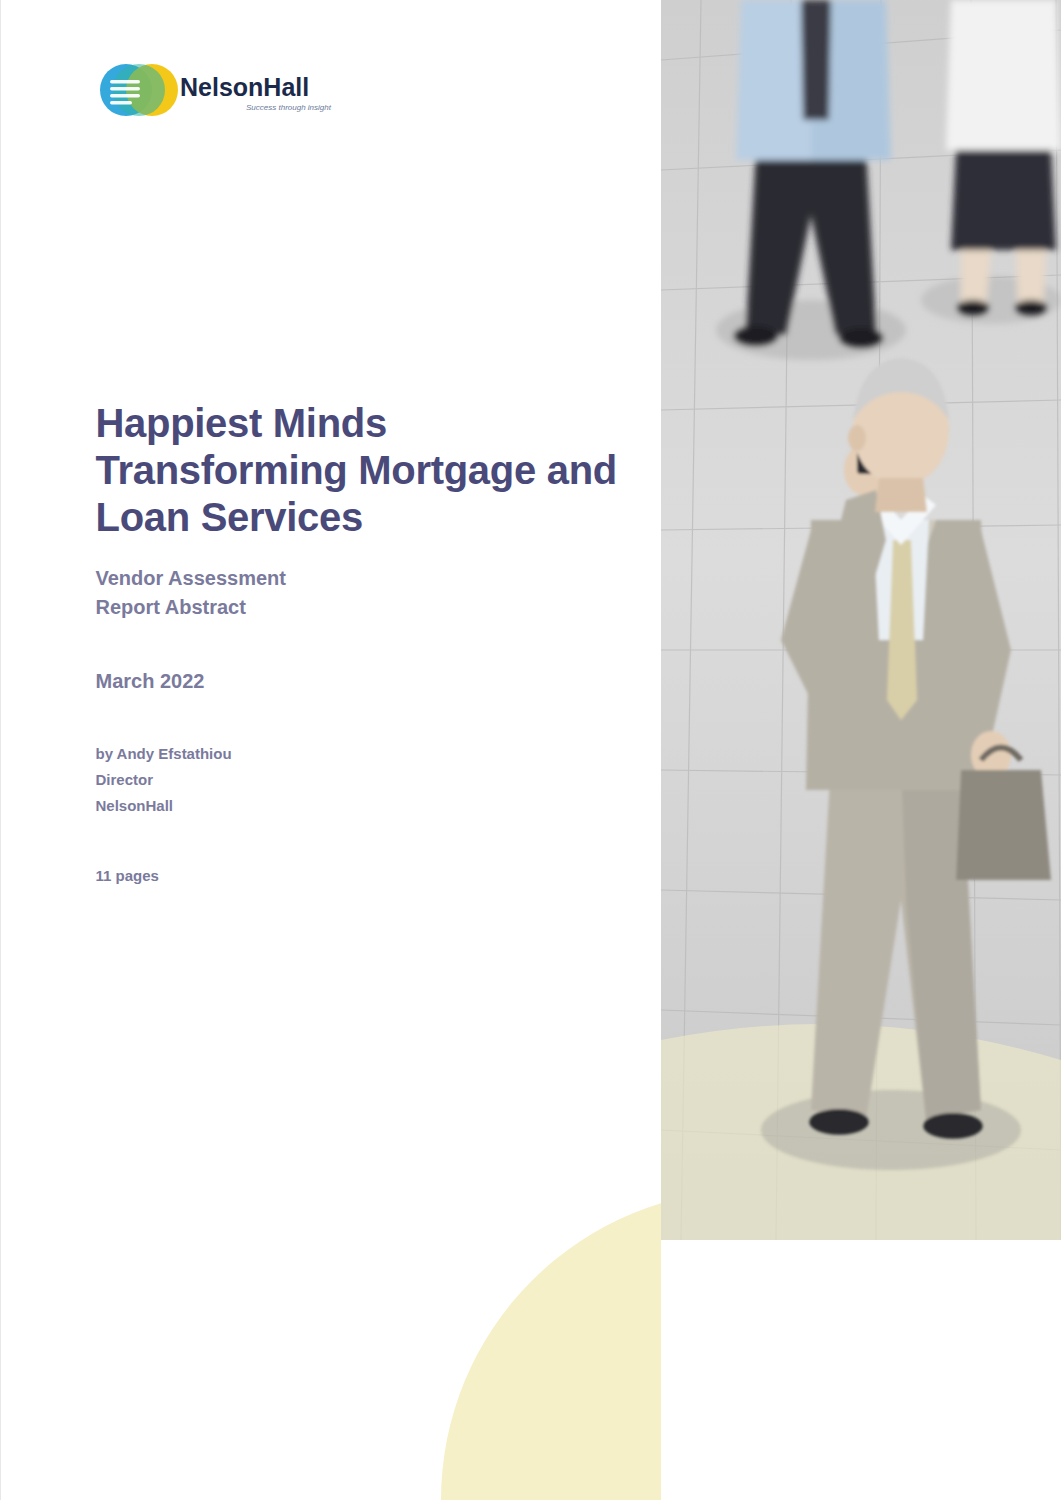NelsonHall Success through insight
Happiest Minds
Transforming Mortgage and
Loan Services
Vendor Assessment
Report Abstract
March 2022
by Andy Efstathiou
Director
NelsonHall
11 pages